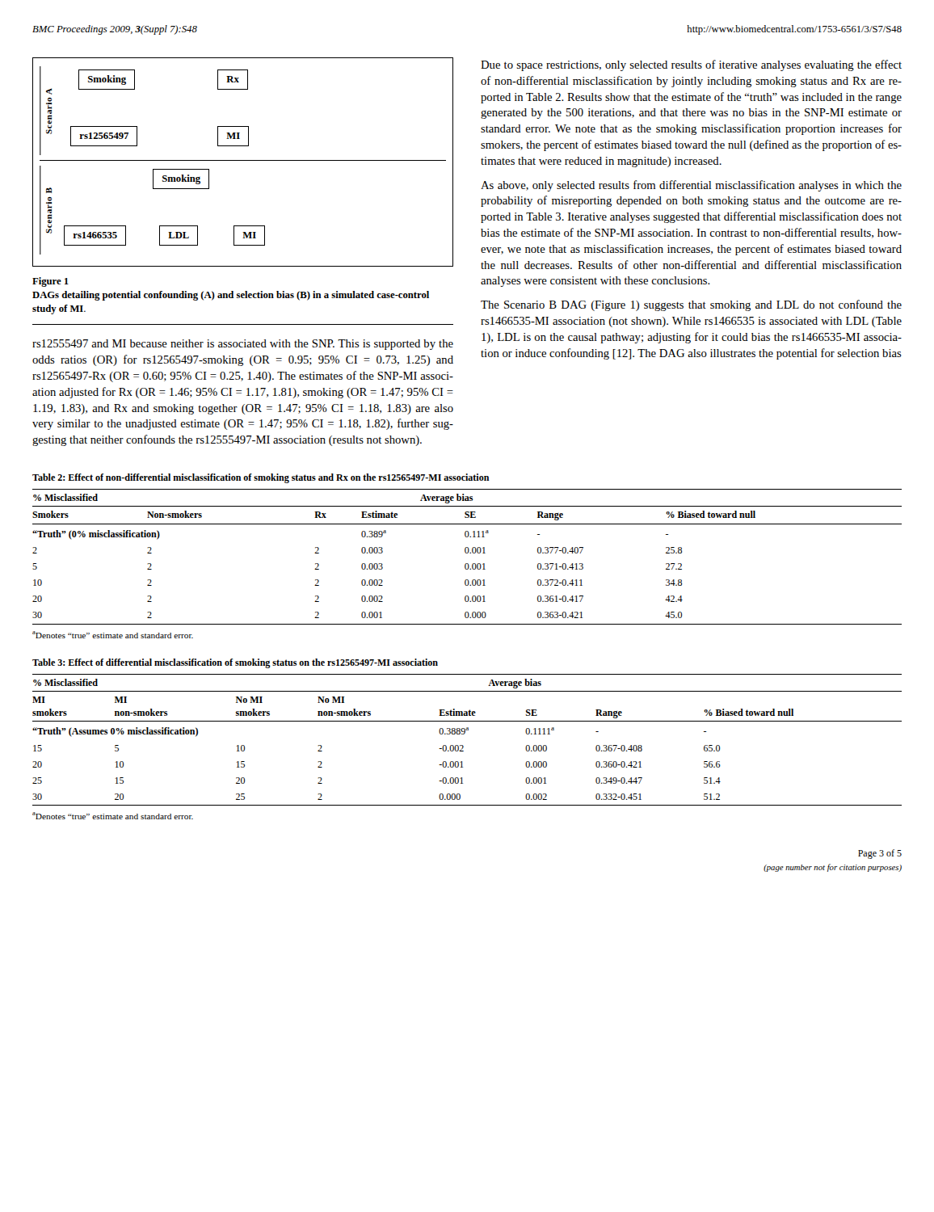BMC Proceedings 2009, 3(Suppl 7):S48
http://www.biomedcentral.com/1753-6561/3/S7/S48
Scenario A
Smoking
Rx
rs12565497
MI
Scenario B
Smoking
rs1466535
LDL
MI
Figure 1
DAGs detailing potential confounding (A) and selection bias (B) in a simulated case-control study of MI.
rs12555497 and MI because neither is associated with the SNP. This is supported by the odds ratios (OR) for rs12565497-smoking (OR = 0.95; 95% CI = 0.73, 1.25) and rs12565497-Rx (OR = 0.60; 95% CI = 0.25, 1.40). The estimates of the SNP-MI association adjusted for Rx (OR = 1.46; 95% CI = 1.17, 1.81), smoking (OR = 1.47; 95% CI = 1.19, 1.83), and Rx and smoking together (OR = 1.47; 95% CI = 1.18, 1.83) are also very similar to the unadjusted estimate (OR = 1.47; 95% CI = 1.18, 1.82), further suggesting that neither confounds the rs12555497-MI association (results not shown).
Due to space restrictions, only selected results of iterative analyses evaluating the effect of non-differential misclassification by jointly including smoking status and Rx are reported in Table 2. Results show that the estimate of the “truth” was included in the range generated by the 500 iterations, and that there was no bias in the SNP-MI estimate or standard error. We note that as the smoking misclassification proportion increases for smokers, the percent of estimates biased toward the null (defined as the proportion of estimates that were reduced in magnitude) increased.
As above, only selected results from differential misclassification analyses in which the probability of misreporting depended on both smoking status and the outcome are reported in Table 3. Iterative analyses suggested that differential misclassification does not bias the estimate of the SNP-MI association. In contrast to non-differential results, however, we note that as misclassification increases, the percent of estimates biased toward the null decreases. Results of other non-differential and differential misclassification analyses were consistent with these conclusions.
The Scenario B DAG (Figure 1) suggests that smoking and LDL do not confound the rs1466535-MI association (not shown). While rs1466535 is associated with LDL (Table 1), LDL is on the causal pathway; adjusting for it could bias the rs1466535-MI association or induce confounding [12]. The DAG also illustrates the potential for selection bias
Table 2: Effect of non-differential misclassification of smoking status and Rx on the rs12565497-MI association
| % Misclassified | Average bias | | |
| --- | --- | --- | --- |
| Smokers | Non-smokers | Rx | Estimate | SE | Range | % Biased toward null |
| “Truth” (0% misclassification) | 0.389 a | 0.111 a | - | - |
| 2 | 2 | 2 | 0.003 | 0.001 | 0.377-0.407 | 25.8 |
| 5 | 2 | 2 | 0.003 | 0.001 | 0.371-0.413 | 27.2 |
| 10 | 2 | 2 | 0.002 | 0.001 | 0.372-0.411 | 34.8 |
| 20 | 2 | 2 | 0.002 | 0.001 | 0.361-0.417 | 42.4 |
| 30 | 2 | 2 | 0.001 | 0.000 | 0.363-0.421 | 45.0 |
aDenotes “true” estimate and standard error.
Table 3: Effect of differential misclassification of smoking status on the rs12565497-MI association
| % Misclassified | Average bias | | |
| --- | --- | --- | --- |
| MI smokers | MI non-smokers | No MI smokers | No MI non-smokers | Estimate | SE | Range | % Biased toward null |
| “Truth” (Assumes 0% misclassification) | 0.3889 a | 0.1111 a | - | - |
| 15 | 5 | 10 | 2 | -0.002 | 0.000 | 0.367-0.408 | 65.0 |
| 20 | 10 | 15 | 2 | -0.001 | 0.000 | 0.360-0.421 | 56.6 |
| 25 | 15 | 20 | 2 | -0.001 | 0.001 | 0.349-0.447 | 51.4 |
| 30 | 20 | 25 | 2 | 0.000 | 0.002 | 0.332-0.451 | 51.2 |
aDenotes “true” estimate and standard error.
Page 3 of 5
(page number not for citation purposes)